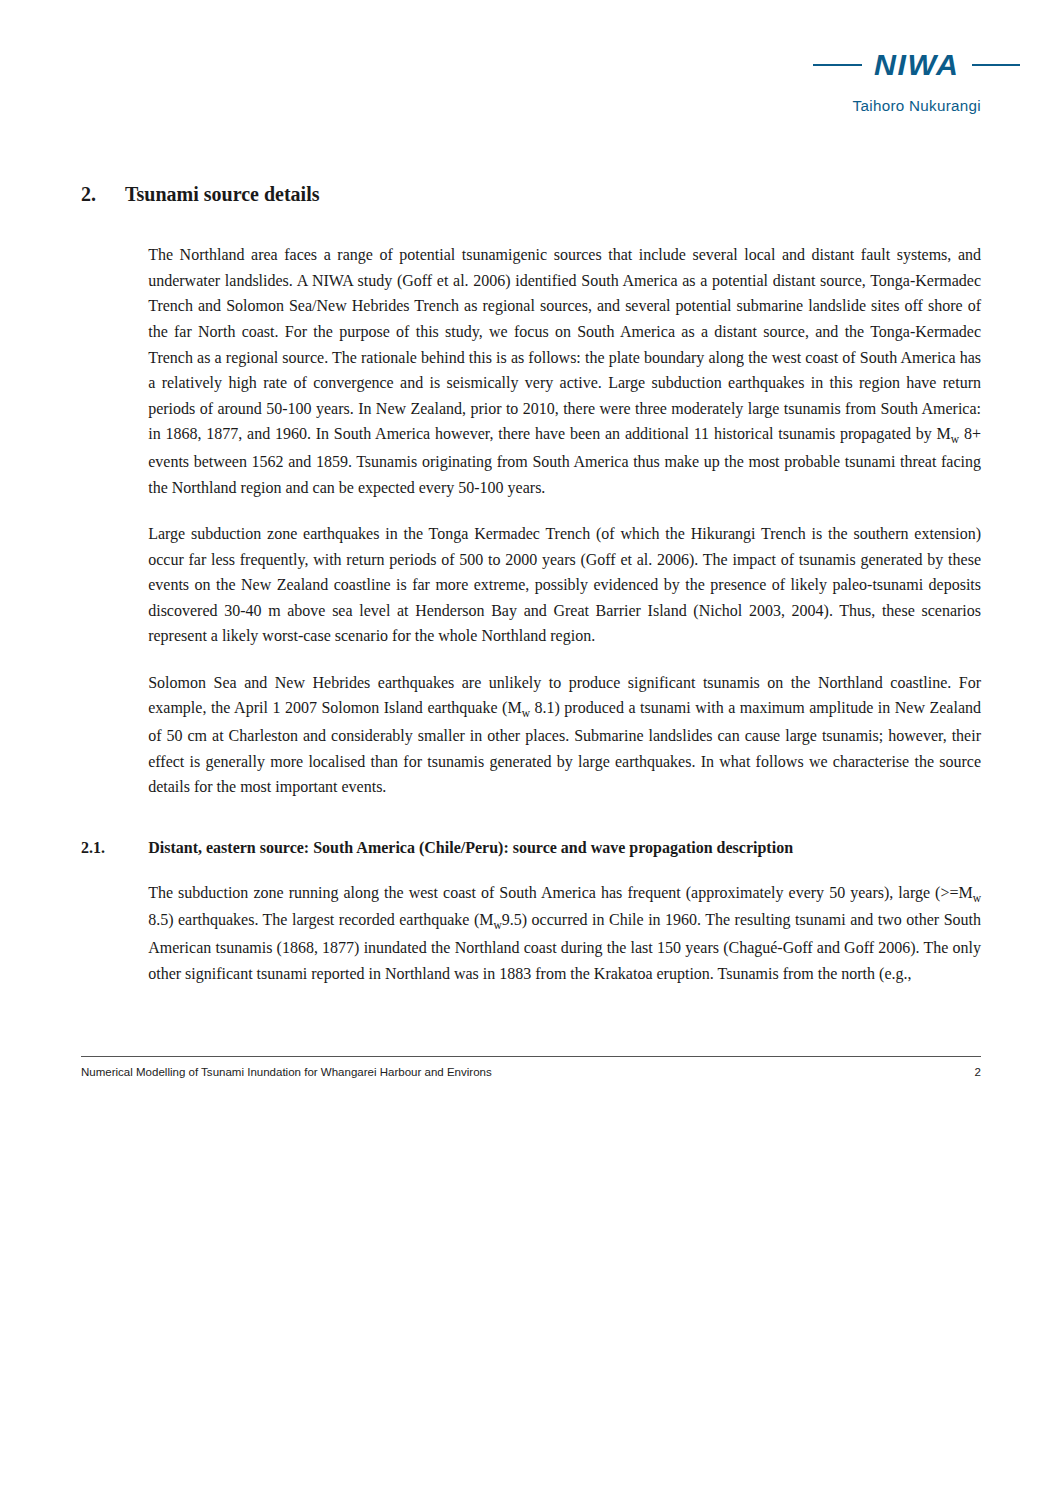NIWA Taihoro Nukurangi
2. Tsunami source details
The Northland area faces a range of potential tsunamigenic sources that include several local and distant fault systems, and underwater landslides. A NIWA study (Goff et al. 2006) identified South America as a potential distant source, Tonga-Kermadec Trench and Solomon Sea/New Hebrides Trench as regional sources, and several potential submarine landslide sites off shore of the far North coast. For the purpose of this study, we focus on South America as a distant source, and the Tonga-Kermadec Trench as a regional source. The rationale behind this is as follows: the plate boundary along the west coast of South America has a relatively high rate of convergence and is seismically very active. Large subduction earthquakes in this region have return periods of around 50-100 years. In New Zealand, prior to 2010, there were three moderately large tsunamis from South America: in 1868, 1877, and 1960. In South America however, there have been an additional 11 historical tsunamis propagated by Mw 8+ events between 1562 and 1859. Tsunamis originating from South America thus make up the most probable tsunami threat facing the Northland region and can be expected every 50-100 years.
Large subduction zone earthquakes in the Tonga Kermadec Trench (of which the Hikurangi Trench is the southern extension) occur far less frequently, with return periods of 500 to 2000 years (Goff et al. 2006). The impact of tsunamis generated by these events on the New Zealand coastline is far more extreme, possibly evidenced by the presence of likely paleo-tsunami deposits discovered 30-40 m above sea level at Henderson Bay and Great Barrier Island (Nichol 2003, 2004). Thus, these scenarios represent a likely worst-case scenario for the whole Northland region.
Solomon Sea and New Hebrides earthquakes are unlikely to produce significant tsunamis on the Northland coastline. For example, the April 1 2007 Solomon Island earthquake (Mw 8.1) produced a tsunami with a maximum amplitude in New Zealand of 50 cm at Charleston and considerably smaller in other places. Submarine landslides can cause large tsunamis; however, their effect is generally more localised than for tsunamis generated by large earthquakes. In what follows we characterise the source details for the most important events.
2.1. Distant, eastern source: South America (Chile/Peru): source and wave propagation description
The subduction zone running along the west coast of South America has frequent (approximately every 50 years), large (>=Mw 8.5) earthquakes. The largest recorded earthquake (Mw9.5) occurred in Chile in 1960. The resulting tsunami and two other South American tsunamis (1868, 1877) inundated the Northland coast during the last 150 years (Chagué-Goff and Goff 2006). The only other significant tsunami reported in Northland was in 1883 from the Krakatoa eruption. Tsunamis from the north (e.g.,
Numerical Modelling of Tsunami Inundation for Whangarei Harbour and Environs 2